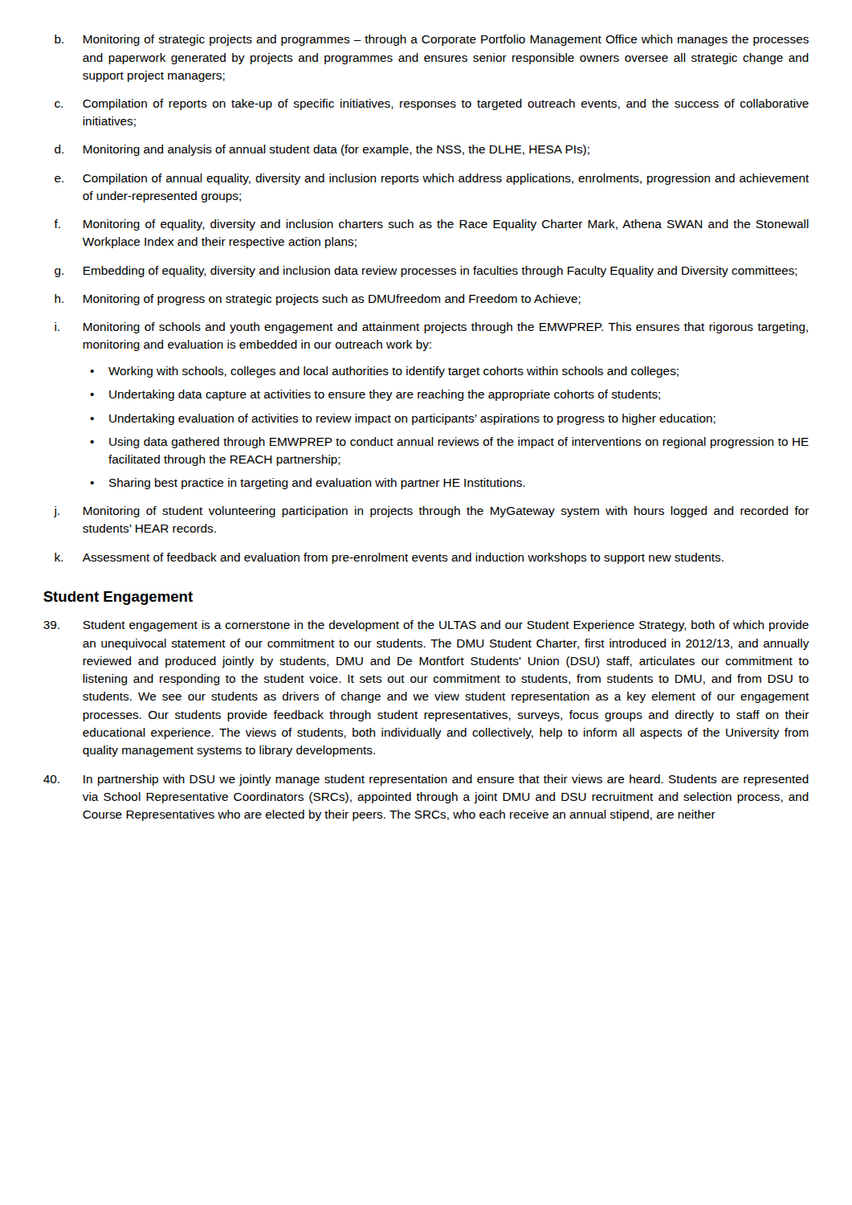b. Monitoring of strategic projects and programmes – through a Corporate Portfolio Management Office which manages the processes and paperwork generated by projects and programmes and ensures senior responsible owners oversee all strategic change and support project managers;
c. Compilation of reports on take-up of specific initiatives, responses to targeted outreach events, and the success of collaborative initiatives;
d. Monitoring and analysis of annual student data (for example, the NSS, the DLHE, HESA PIs);
e. Compilation of annual equality, diversity and inclusion reports which address applications, enrolments, progression and achievement of under-represented groups;
f. Monitoring of equality, diversity and inclusion charters such as the Race Equality Charter Mark, Athena SWAN and the Stonewall Workplace Index and their respective action plans;
g. Embedding of equality, diversity and inclusion data review processes in faculties through Faculty Equality and Diversity committees;
h. Monitoring of progress on strategic projects such as DMUfreedom and Freedom to Achieve;
i. Monitoring of schools and youth engagement and attainment projects through the EMWPREP. This ensures that rigorous targeting, monitoring and evaluation is embedded in our outreach work by:
Working with schools, colleges and local authorities to identify target cohorts within schools and colleges;
Undertaking data capture at activities to ensure they are reaching the appropriate cohorts of students;
Undertaking evaluation of activities to review impact on participants’ aspirations to progress to higher education;
Using data gathered through EMWPREP to conduct annual reviews of the impact of interventions on regional progression to HE facilitated through the REACH partnership;
Sharing best practice in targeting and evaluation with partner HE Institutions.
j. Monitoring of student volunteering participation in projects through the MyGateway system with hours logged and recorded for students’ HEAR records.
k. Assessment of feedback and evaluation from pre-enrolment events and induction workshops to support new students.
Student Engagement
39. Student engagement is a cornerstone in the development of the ULTAS and our Student Experience Strategy, both of which provide an unequivocal statement of our commitment to our students. The DMU Student Charter, first introduced in 2012/13, and annually reviewed and produced jointly by students, DMU and De Montfort Students' Union (DSU) staff, articulates our commitment to listening and responding to the student voice. It sets out our commitment to students, from students to DMU, and from DSU to students. We see our students as drivers of change and we view student representation as a key element of our engagement processes. Our students provide feedback through student representatives, surveys, focus groups and directly to staff on their educational experience. The views of students, both individually and collectively, help to inform all aspects of the University from quality management systems to library developments.
40. In partnership with DSU we jointly manage student representation and ensure that their views are heard. Students are represented via School Representative Coordinators (SRCs), appointed through a joint DMU and DSU recruitment and selection process, and Course Representatives who are elected by their peers. The SRCs, who each receive an annual stipend, are neither